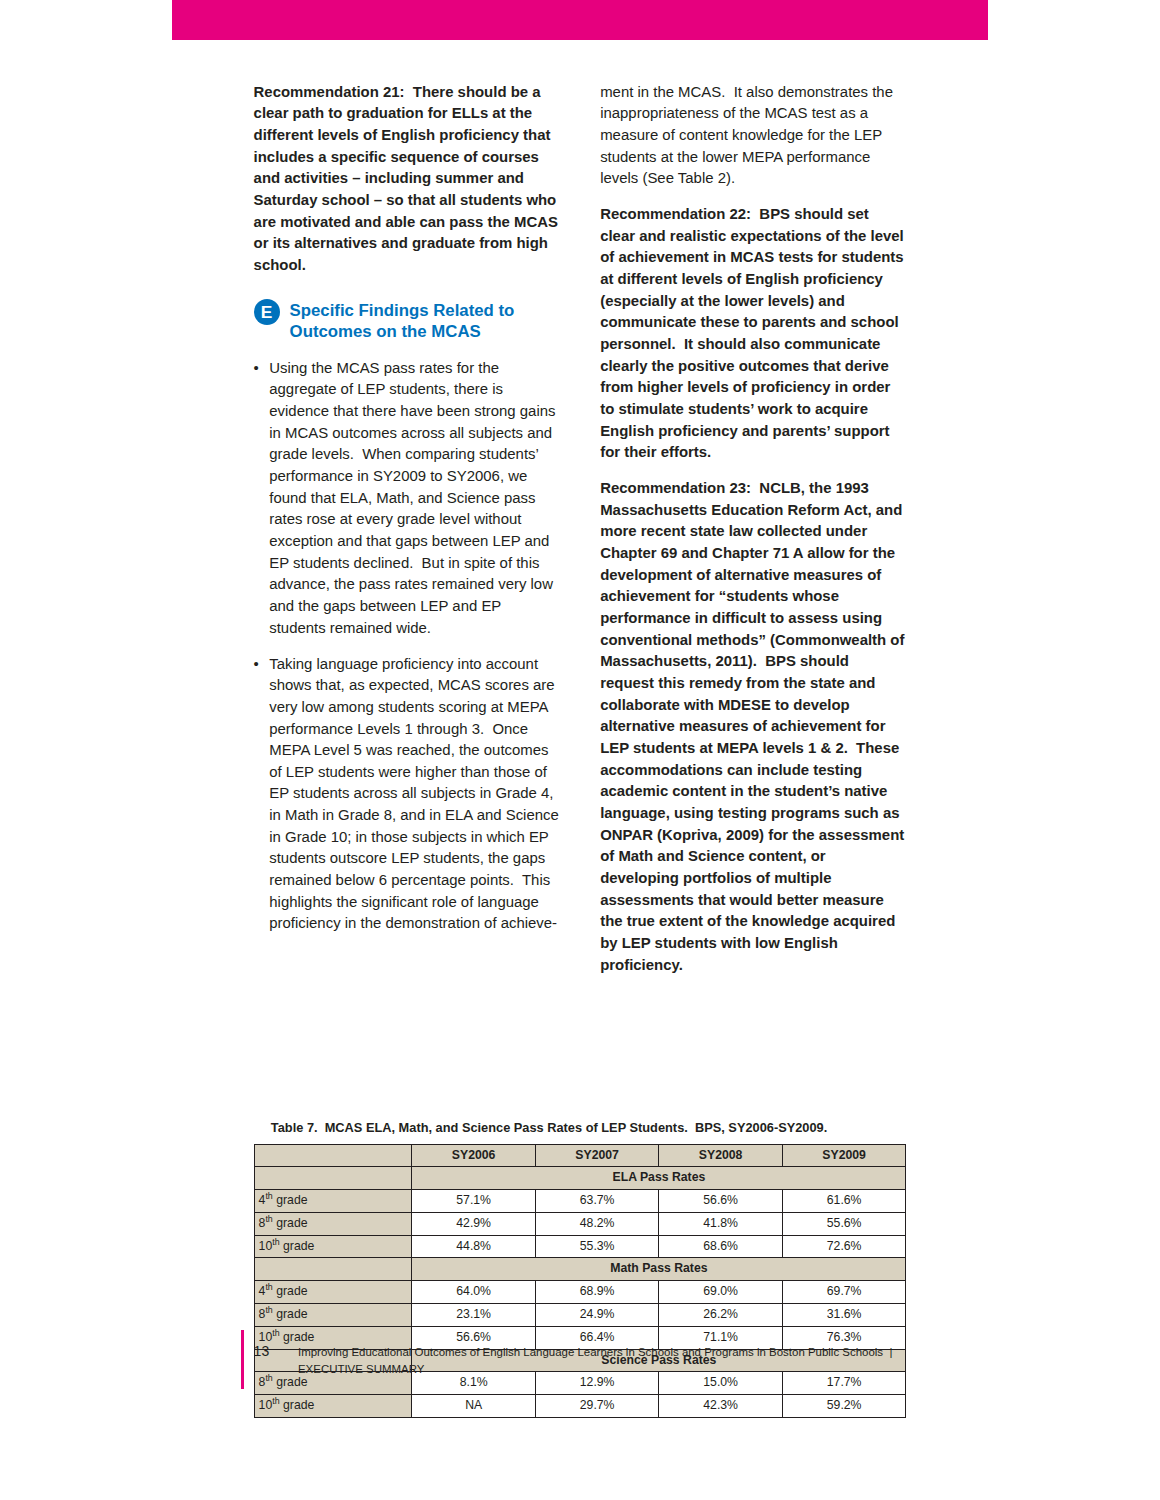Recommendation 21: There should be a clear path to graduation for ELLs at the different levels of English proficiency that includes a specific sequence of courses and activities – including summer and Saturday school – so that all students who are motivated and able can pass the MCAS or its alternatives and graduate from high school.
E
Specific Findings Related to
Outcomes on the MCAS
Using the MCAS pass rates for the aggregate of LEP students, there is evidence that there have been strong gains in MCAS outcomes across all subjects and grade levels. When comparing students’ performance in SY2009 to SY2006, we found that ELA, Math, and Science pass rates rose at every grade level without exception and that gaps between LEP and EP students declined. But in spite of this advance, the pass rates remained very low and the gaps between LEP and EP students remained wide.
Taking language proficiency into account shows that, as expected, MCAS scores are very low among students scoring at MEPA performance Levels 1 through 3. Once MEPA Level 5 was reached, the outcomes of LEP students were higher than those of EP students across all subjects in Grade 4, in Math in Grade 8, and in ELA and Science in Grade 10; in those subjects in which EP students outscore LEP students, the gaps remained below 6 percentage points. This highlights the significant role of language proficiency in the demonstration of achieve-
ment in the MCAS. It also demonstrates the inappropriateness of the MCAS test as a measure of content knowledge for the LEP students at the lower MEPA performance levels (See Table 2).
Recommendation 22: BPS should set clear and realistic expectations of the level of achievement in MCAS tests for students at different levels of English proficiency (especially at the lower levels) and communicate these to parents and school personnel. It should also communicate clearly the positive outcomes that derive from higher levels of proficiency in order to stimulate students’ work to acquire English proficiency and parents’ support for their efforts.
Recommendation 23: NCLB, the 1993 Massachusetts Education Reform Act, and more recent state law collected under Chapter 69 and Chapter 71 A allow for the development of alternative measures of achievement for “students whose performance in difficult to assess using conventional methods” (Commonwealth of Massachusetts, 2011). BPS should request this remedy from the state and collaborate with MDESE to develop alternative measures of achievement for LEP students at MEPA levels 1 & 2. These accommodations can include testing academic content in the student’s native language, using testing programs such as ONPAR (Kopriva, 2009) for the assessment of Math and Science content, or developing portfolios of multiple assessments that would better measure the true extent of the knowledge acquired by LEP students with low English proficiency.
Table 7. MCAS ELA, Math, and Science Pass Rates of LEP Students. BPS, SY2006-SY2009.
| | SY2006 | SY2007 | SY2008 | SY2009 |
| | ELA Pass Rates |
| 4 th grade | 57.1% | 63.7% | 56.6% | 61.6% |
| 8 th grade | 42.9% | 48.2% | 41.8% | 55.6% |
| 10 th grade | 44.8% | 55.3% | 68.6% | 72.6% |
| | Math Pass Rates |
| 4 th grade | 64.0% | 68.9% | 69.0% | 69.7% |
| 8 th grade | 23.1% | 24.9% | 26.2% | 31.6% |
| 10 th grade | 56.6% | 66.4% | 71.1% | 76.3% |
| | Science Pass Rates |
| 8 th grade | 8.1% | 12.9% | 15.0% | 17.7% |
| 10 th grade | NA | 29.7% | 42.3% | 59.2% |
13
Improving Educational Outcomes of English Language Learners in Schools and Programs in Boston Public Schools | EXECUTIVE SUMMARY